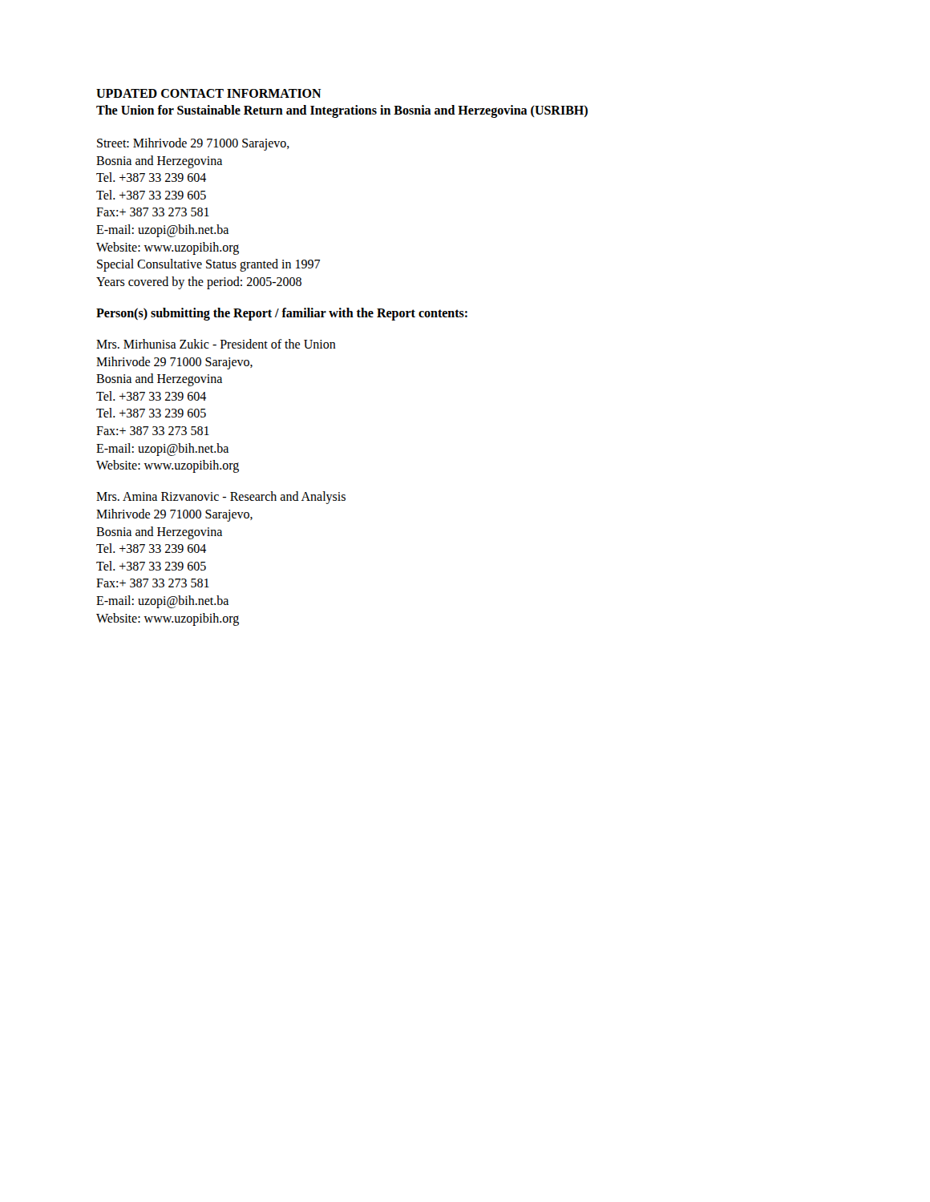UPDATED CONTACT INFORMATION
The Union for Sustainable Return and Integrations in Bosnia and Herzegovina (USRIBH)
Street: Mihrivode 29 71000 Sarajevo,
Bosnia and Herzegovina
Tel. +387 33 239 604
Tel. +387 33 239 605
Fax:+ 387 33 273 581
E-mail: uzopi@bih.net.ba
Website: www.uzopibih.org
Special Consultative Status granted in 1997
Years covered by the period: 2005-2008
Person(s) submitting the Report / familiar with the Report contents:
Mrs. Mirhunisa Zukic - President of the Union
Mihrivode 29 71000 Sarajevo,
Bosnia and Herzegovina
Tel. +387 33 239 604
Tel. +387 33 239 605
Fax:+ 387 33 273 581
E-mail: uzopi@bih.net.ba
Website: www.uzopibih.org
Mrs. Amina Rizvanovic - Research and Analysis
Mihrivode 29 71000 Sarajevo,
Bosnia and Herzegovina
Tel. +387 33 239 604
Tel. +387 33 239 605
Fax:+ 387 33 273 581
E-mail: uzopi@bih.net.ba
Website: www.uzopibih.org